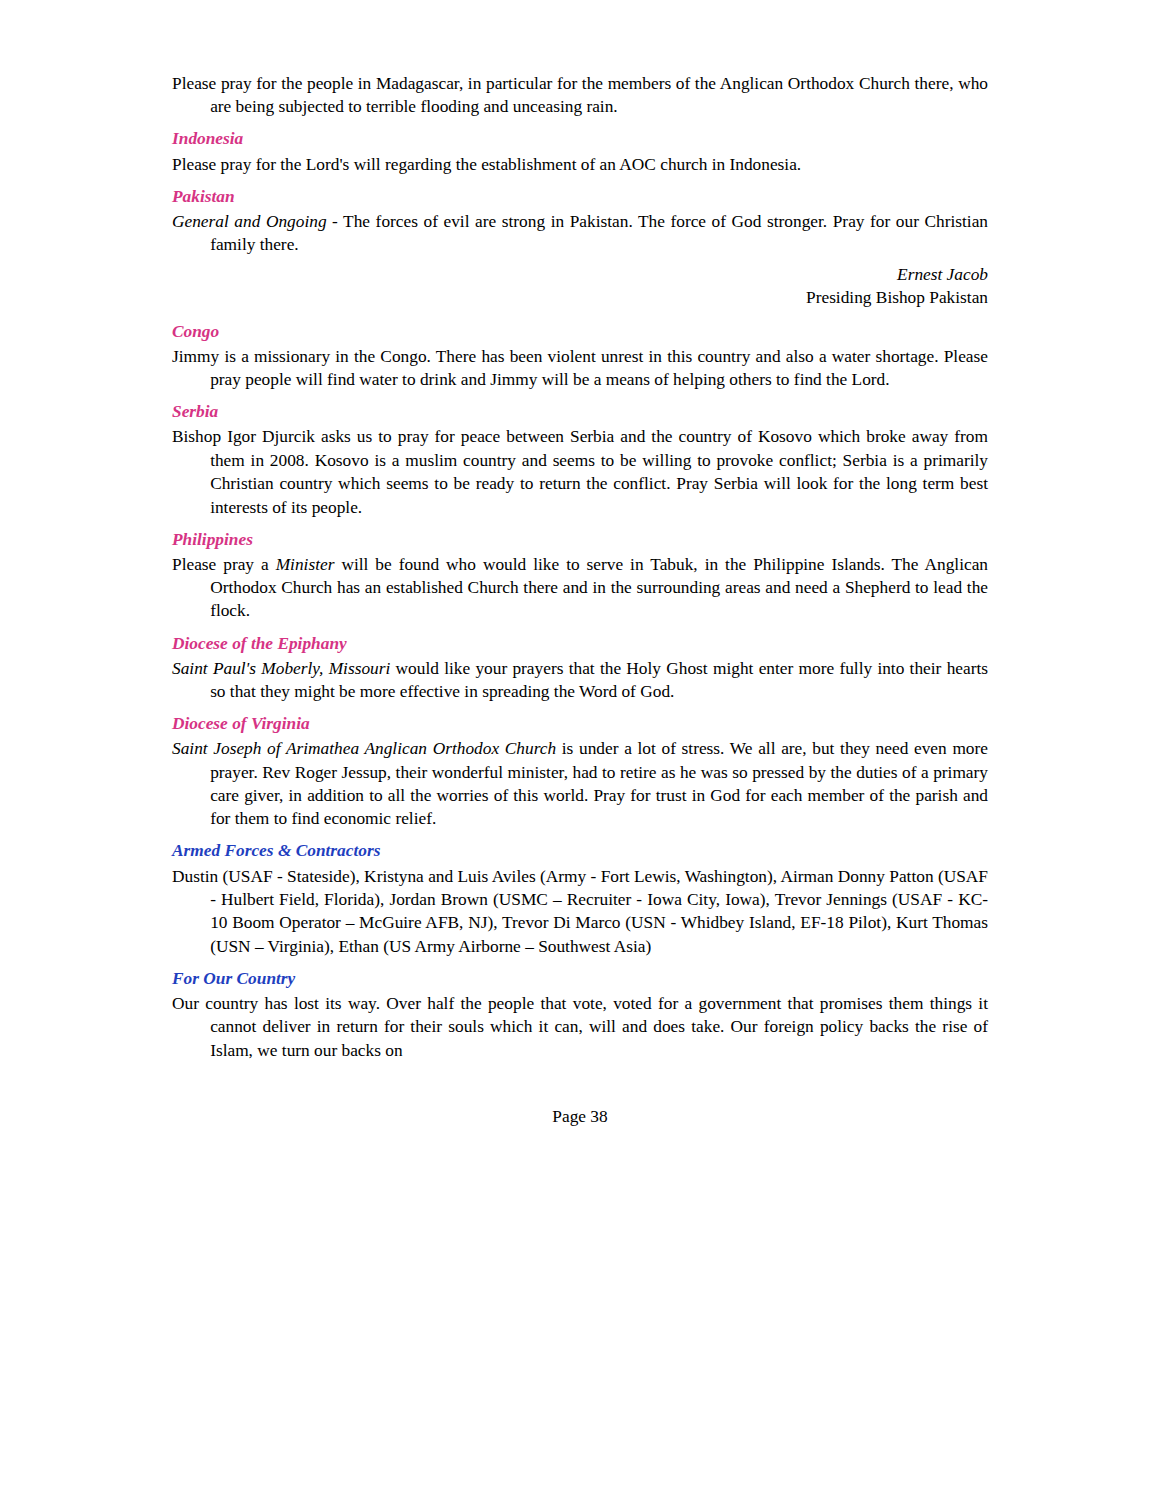Please pray for the people in Madagascar, in particular for the members of the Anglican Orthodox Church there, who are being subjected to terrible flooding and unceasing rain.
Indonesia
Please pray for the Lord's will regarding the establishment of an AOC church in Indonesia.
Pakistan
General and Ongoing - The forces of evil are strong in Pakistan. The force of God stronger. Pray for our Christian family there.
Ernest Jacob
Presiding Bishop Pakistan
Congo
Jimmy is a missionary in the Congo. There has been violent unrest in this country and also a water shortage. Please pray people will find water to drink and Jimmy will be a means of helping others to find the Lord.
Serbia
Bishop Igor Djurcik asks us to pray for peace between Serbia and the country of Kosovo which broke away from them in 2008. Kosovo is a muslim country and seems to be willing to provoke conflict; Serbia is a primarily Christian country which seems to be ready to return the conflict. Pray Serbia will look for the long term best interests of its people.
Philippines
Please pray a Minister will be found who would like to serve in Tabuk, in the Philippine Islands. The Anglican Orthodox Church has an established Church there and in the surrounding areas and need a Shepherd to lead the flock.
Diocese of the Epiphany
Saint Paul's Moberly, Missouri would like your prayers that the Holy Ghost might enter more fully into their hearts so that they might be more effective in spreading the Word of God.
Diocese of Virginia
Saint Joseph of Arimathea Anglican Orthodox Church is under a lot of stress. We all are, but they need even more prayer. Rev Roger Jessup, their wonderful minister, had to retire as he was so pressed by the duties of a primary care giver, in addition to all the worries of this world. Pray for trust in God for each member of the parish and for them to find economic relief.
Armed Forces & Contractors
Dustin (USAF - Stateside), Kristyna and Luis Aviles (Army - Fort Lewis, Washington), Airman Donny Patton (USAF - Hulbert Field, Florida), Jordan Brown (USMC – Recruiter - Iowa City, Iowa), Trevor Jennings (USAF - KC-10 Boom Operator – McGuire AFB, NJ), Trevor Di Marco (USN - Whidbey Island, EF-18 Pilot), Kurt Thomas (USN – Virginia), Ethan (US Army Airborne – Southwest Asia)
For Our Country
Our country has lost its way. Over half the people that vote, voted for a government that promises them things it cannot deliver in return for their souls which it can, will and does take. Our foreign policy backs the rise of Islam, we turn our backs on
Page 38